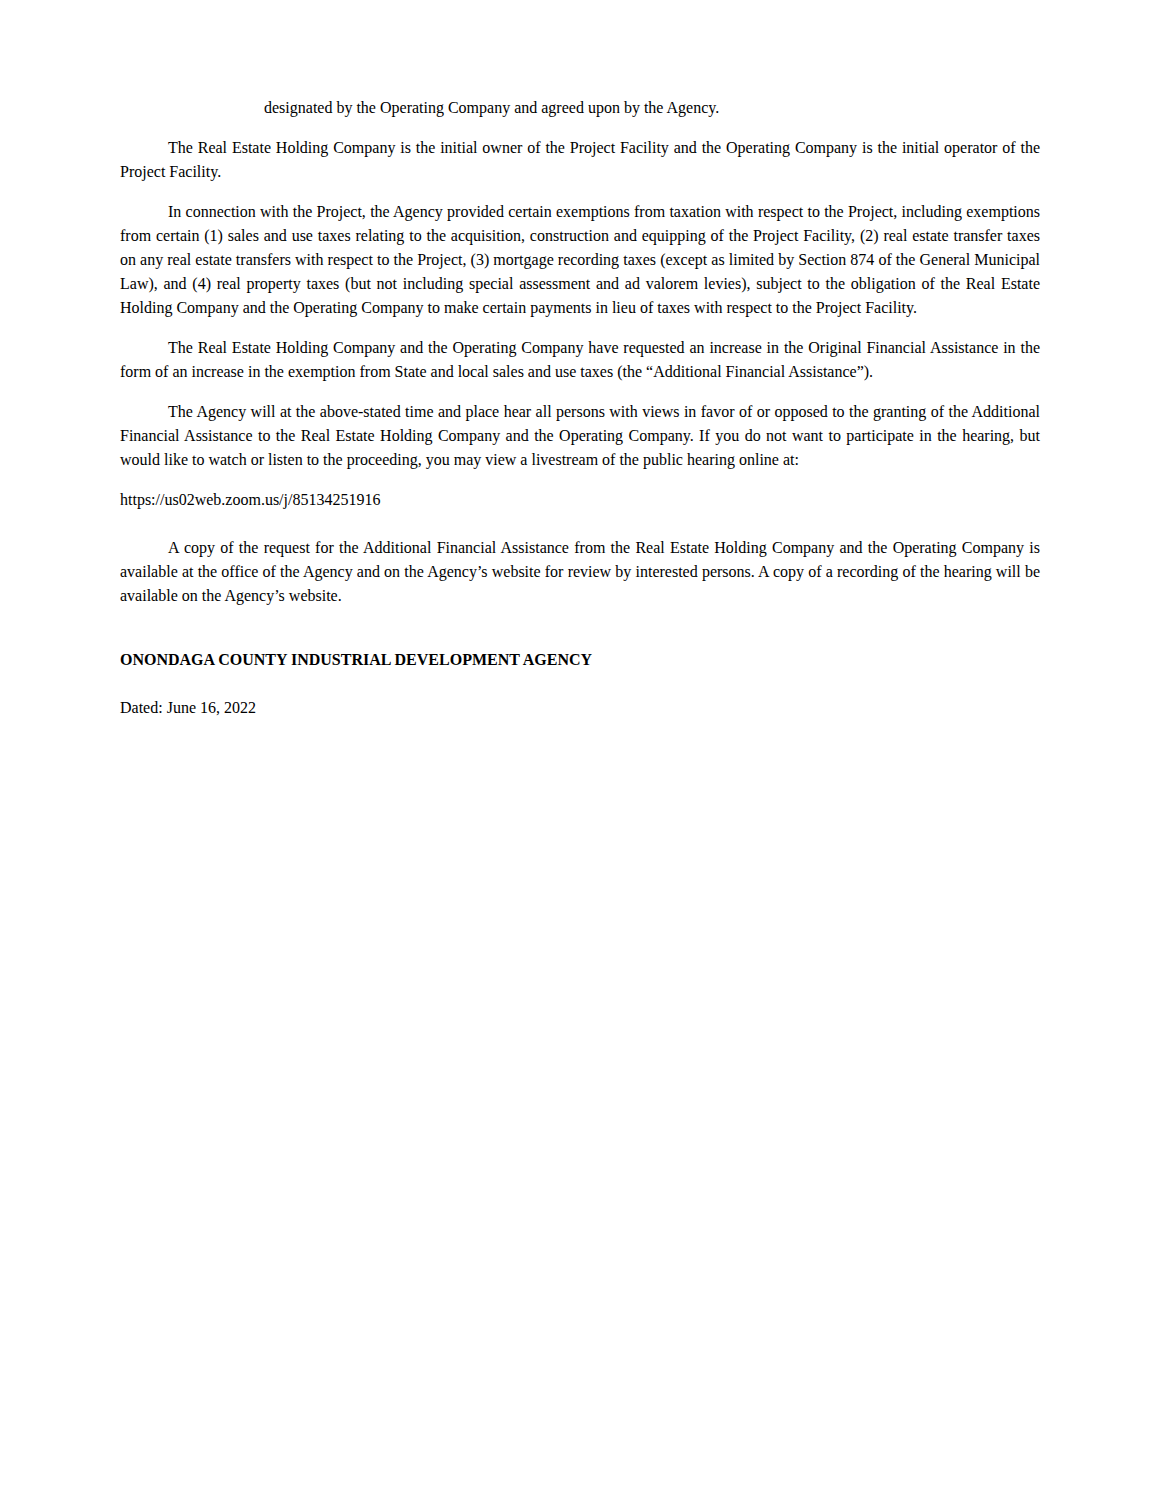designated by the Operating Company and agreed upon by the Agency.
The Real Estate Holding Company is the initial owner of the Project Facility and the Operating Company is the initial operator of the Project Facility.
In connection with the Project, the Agency provided certain exemptions from taxation with respect to the Project, including exemptions from certain (1) sales and use taxes relating to the acquisition, construction and equipping of the Project Facility, (2) real estate transfer taxes on any real estate transfers with respect to the Project, (3) mortgage recording taxes (except as limited by Section 874 of the General Municipal Law), and (4) real property taxes (but not including special assessment and ad valorem levies), subject to the obligation of the Real Estate Holding Company and the Operating Company to make certain payments in lieu of taxes with respect to the Project Facility.
The Real Estate Holding Company and the Operating Company have requested an increase in the Original Financial Assistance in the form of an increase in the exemption from State and local sales and use taxes (the “Additional Financial Assistance”).
The Agency will at the above-stated time and place hear all persons with views in favor of or opposed to the granting of the Additional Financial Assistance to the Real Estate Holding Company and the Operating Company. If you do not want to participate in the hearing, but would like to watch or listen to the proceeding, you may view a livestream of the public hearing online at:
https://us02web.zoom.us/j/85134251916
A copy of the request for the Additional Financial Assistance from the Real Estate Holding Company and the Operating Company is available at the office of the Agency and on the Agency’s website for review by interested persons. A copy of a recording of the hearing will be available on the Agency’s website.
ONONDAGA COUNTY INDUSTRIAL DEVELOPMENT AGENCY
Dated: June 16, 2022